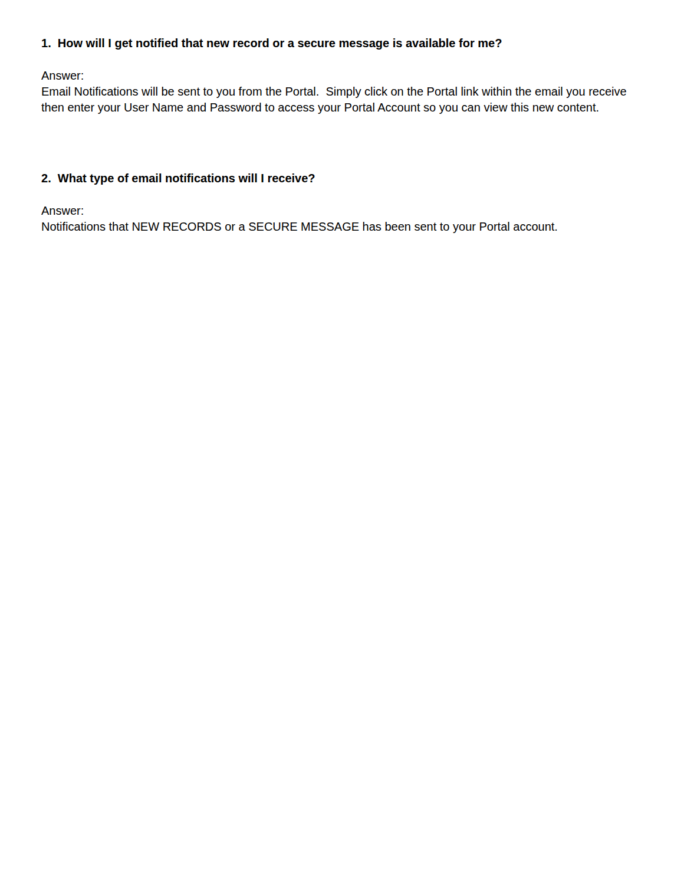How will I get notified that new record or a secure message is available for me?
Answer:
Email Notifications will be sent to you from the Portal. Simply click on the Portal link within the email you receive then enter your User Name and Password to access your Portal Account so you can view this new content.
What type of email notifications will I receive?
Answer:
Notifications that NEW RECORDS or a SECURE MESSAGE has been sent to your Portal account.